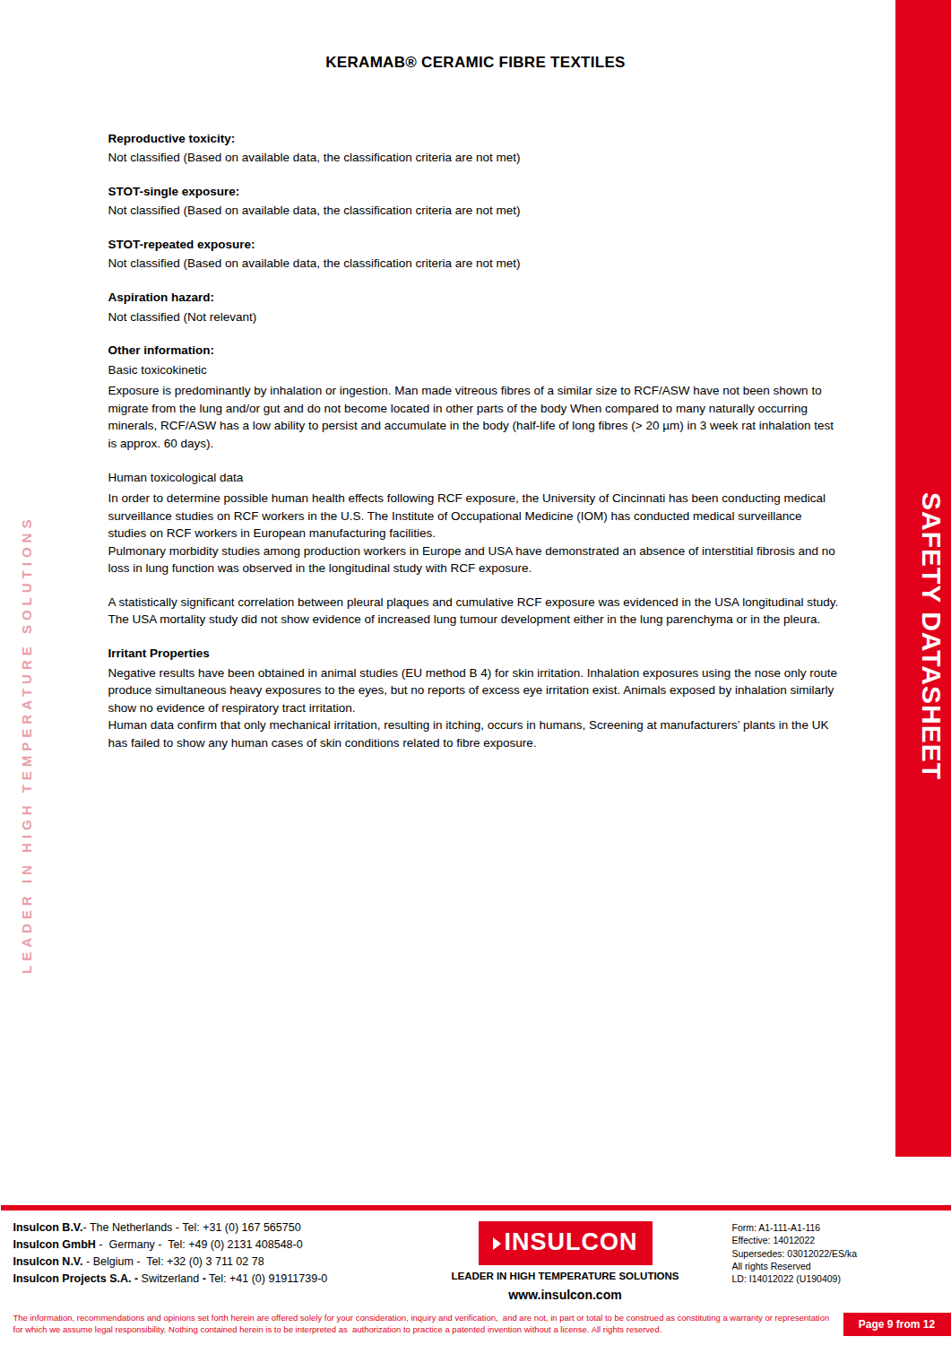SAFETY DATASHEET
LEADER IN HIGH TEMPERATURE SOLUTIONS
KERAMAB® CERAMIC FIBRE TEXTILES
Reproductive toxicity:
Not classified (Based on available data, the classification criteria are not met)
STOT-single exposure:
Not classified (Based on available data, the classification criteria are not met)
STOT-repeated exposure:
Not classified (Based on available data, the classification criteria are not met)
Aspiration hazard:
Not classified (Not relevant)
Other information:
Basic toxicokinetic
Exposure is predominantly by inhalation or ingestion. Man made vitreous fibres of a similar size to RCF/ASW have not been shown to migrate from the lung and/or gut and do not become located in other parts of the body When compared to many naturally occurring minerals, RCF/ASW has a low ability to persist and accumulate in the body (half-life of long fibres (> 20 µm) in 3 week rat inhalation test is approx. 60 days).
Human toxicological data
In order to determine possible human health effects following RCF exposure, the University of Cincinnati has been conducting medical surveillance studies on RCF workers in the U.S. The Institute of Occupational Medicine (IOM) has conducted medical surveillance studies on RCF workers in European manufacturing facilities.
Pulmonary morbidity studies among production workers in Europe and USA have demonstrated an absence of interstitial fibrosis and no loss in lung function was observed in the longitudinal study with RCF exposure.
A statistically significant correlation between pleural plaques and cumulative RCF exposure was evidenced in the USA longitudinal study.
The USA mortality study did not show evidence of increased lung tumour development either in the lung parenchyma or in the pleura.
Irritant Properties
Negative results have been obtained in animal studies (EU method B 4) for skin irritation. Inhalation exposures using the nose only route produce simultaneous heavy exposures to the eyes, but no reports of excess eye irritation exist. Animals exposed by inhalation similarly show no evidence of respiratory tract irritation.
Human data confirm that only mechanical irritation, resulting in itching, occurs in humans, Screening at manufacturers’ plants in the UK has failed to show any human cases of skin conditions related to fibre exposure.
Insulcon B.V.- The Netherlands - Tel: +31 (0) 167 565750
Insulcon GmbH - Germany - Tel: +49 (0) 2131 408548-0
Insulcon N.V. - Belgium - Tel: +32 (0) 3 711 02 78
Insulcon Projects S.A. - Switzerland - Tel: +41 (0) 91911739-0
INSULCON
LEADER IN HIGH TEMPERATURE SOLUTIONS
www.insulcon.com
Form: A1-111-A1-116
Effective: 14012022
Supersedes: 03012022/ES/ka
All rights Reserved
LD: I14012022 (U190409)
The information, recommendations and opinions set forth herein are offered solely for your consideration, inquiry and verification, and are not, in part or total to be construed as constituting a warranty or representation for which we assume legal responsibility. Nothing contained herein is to be interpreted as authorization to practice a patented invention without a license. All rights reserved.
Page 9 from 12